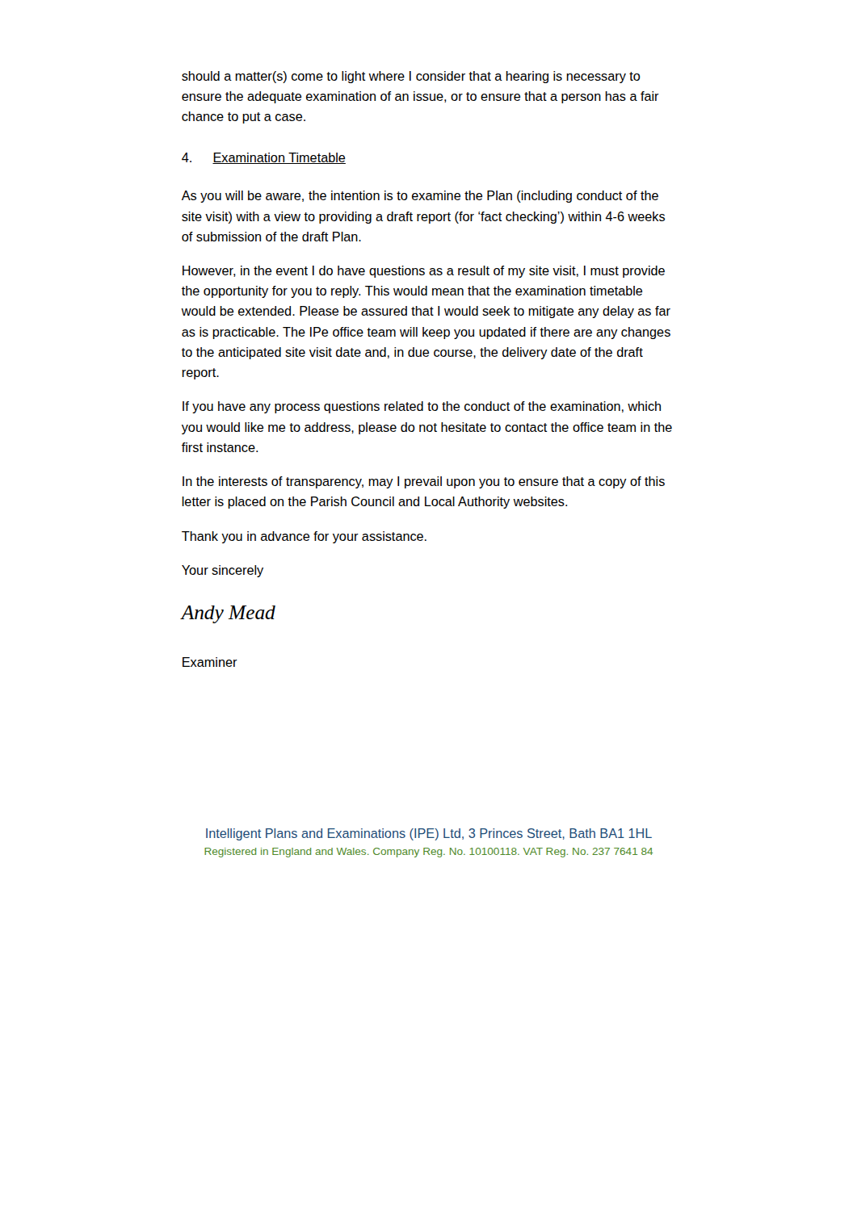should a matter(s) come to light where I consider that a hearing is necessary to ensure the adequate examination of an issue, or to ensure that a person has a fair chance to put a case.
4. Examination Timetable
As you will be aware, the intention is to examine the Plan (including conduct of the site visit) with a view to providing a draft report (for ‘fact checking’) within 4-6 weeks of submission of the draft Plan.
However, in the event I do have questions as a result of my site visit, I must provide the opportunity for you to reply. This would mean that the examination timetable would be extended. Please be assured that I would seek to mitigate any delay as far as is practicable. The IPe office team will keep you updated if there are any changes to the anticipated site visit date and, in due course, the delivery date of the draft report.
If you have any process questions related to the conduct of the examination, which you would like me to address, please do not hesitate to contact the office team in the first instance.
In the interests of transparency, may I prevail upon you to ensure that a copy of this letter is placed on the Parish Council and Local Authority websites.
Thank you in advance for your assistance.
Your sincerely
Andy Mead
Examiner
Intelligent Plans and Examinations (IPE) Ltd, 3 Princes Street, Bath BA1 1HL
Registered in England and Wales. Company Reg. No. 10100118. VAT Reg. No. 237 7641 84